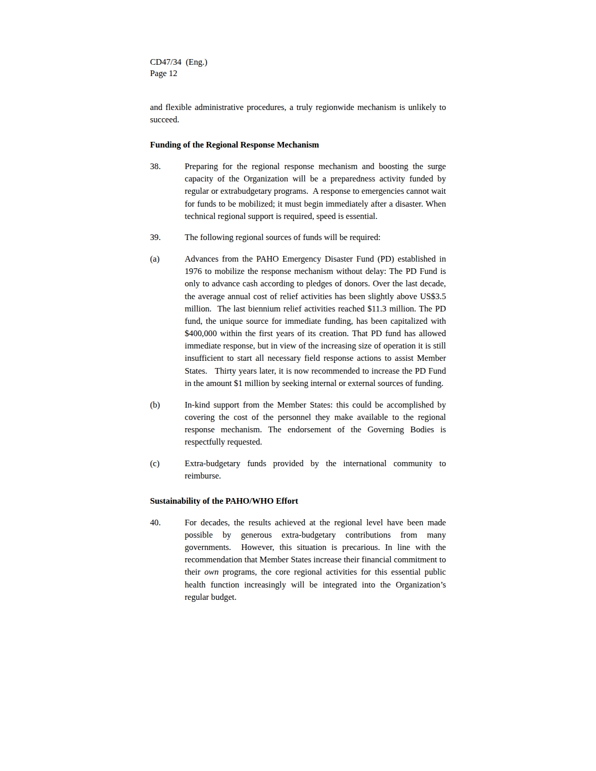CD47/34 (Eng.)
Page 12
and flexible administrative procedures, a truly regionwide mechanism is unlikely to succeed.
Funding of the Regional Response Mechanism
38.
Preparing for the regional response mechanism and boosting the surge capacity of the Organization will be a preparedness activity funded by regular or extrabudgetary programs. A response to emergencies cannot wait for funds to be mobilized; it must begin immediately after a disaster. When technical regional support is required, speed is essential.
39.
The following regional sources of funds will be required:
(a)
Advances from the PAHO Emergency Disaster Fund (PD) established in 1976 to mobilize the response mechanism without delay: The PD Fund is only to advance cash according to pledges of donors. Over the last decade, the average annual cost of relief activities has been slightly above US$3.5 million. The last biennium relief activities reached $11.3 million. The PD fund, the unique source for immediate funding, has been capitalized with $400,000 within the first years of its creation. That PD fund has allowed immediate response, but in view of the increasing size of operation it is still insufficient to start all necessary field response actions to assist Member States. Thirty years later, it is now recommended to increase the PD Fund in the amount $1 million by seeking internal or external sources of funding.
(b)
In-kind support from the Member States: this could be accomplished by covering the cost of the personnel they make available to the regional response mechanism. The endorsement of the Governing Bodies is respectfully requested.
(c)
Extra-budgetary funds provided by the international community to reimburse.
Sustainability of the PAHO/WHO Effort
40.
For decades, the results achieved at the regional level have been made possible by generous extra-budgetary contributions from many governments. However, this situation is precarious. In line with the recommendation that Member States increase their financial commitment to their own programs, the core regional activities for this essential public health function increasingly will be integrated into the Organization’s regular budget.